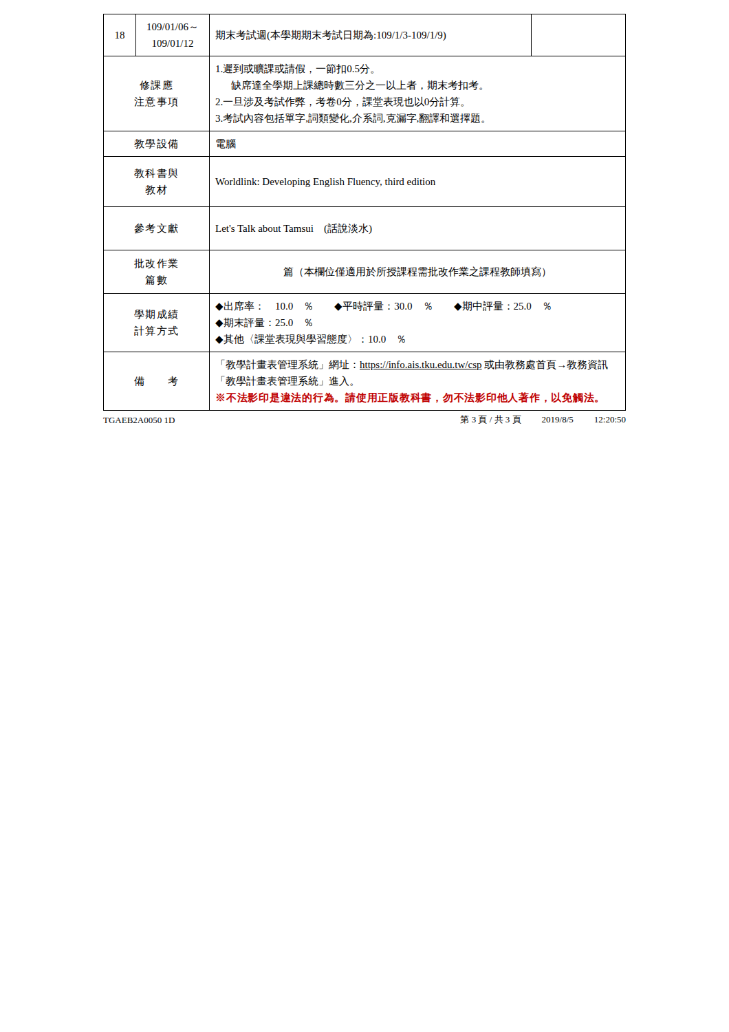| 18 | 109/01/06～ 109/01/12 | 期末考試週(本學期期末考試日期為:109/1/3-109/1/9) | |
| 修課應 注意事項 | 1.遲到或曠課或請假，一節扣0.5分。 缺席達全學期上課總時數三分之一以上者，期末考扣考。 2.一旦涉及考試作弊，考卷0分，課堂表現也以0分計算。 3.考試內容包括單字,詞類變化,介系詞,克漏字,翻譯和選擇題。 |
| 教學設備 | 電腦 |
| 教科書與 教材 | Worldlink: Developing English Fluency, third edition |
| 參考文獻 | Let's Talk about Tamsui (話說淡水) |
| 批改作業 篇數 | 篇（本欄位僅適用於所授課程需批改作業之課程教師填寫） |
| 學期成績 計算方式 | ◆ 出席率： 10.0 ％ ◆ 平時評量：30.0 ％ ◆ 期中評量：25.0 ％ ◆ 期末評量：25.0 ％ ◆ 其他〈課堂表現與學習態度〉：10.0 ％ |
| 備 考 | 「教學計畫表管理系統」網址： https://info.ais.tku.edu.tw/csp 或由教務處首頁→教務資訊「教學計畫表管理系統」進入。 ※不法影印是違法的行為。請使用正版教科書，勿不法影印他人著作，以免觸法。 |
TGAEB2A0050 1D
第 3 頁 / 共 3 頁2019/8/512:20:50